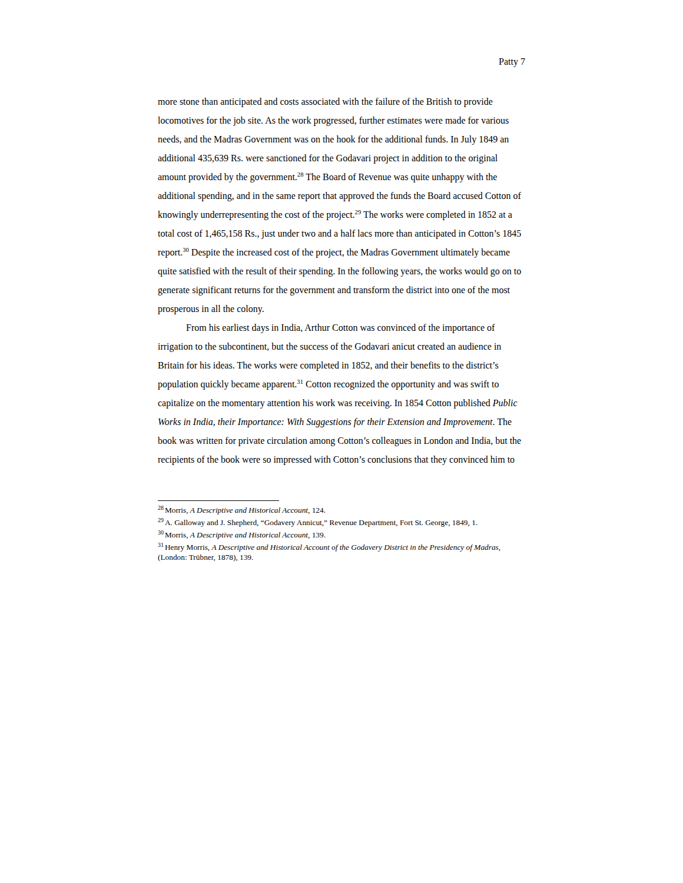Patty 7
more stone than anticipated and costs associated with the failure of the British to provide locomotives for the job site. As the work progressed, further estimates were made for various needs, and the Madras Government was on the hook for the additional funds. In July 1849 an additional 435,639 Rs. were sanctioned for the Godavari project in addition to the original amount provided by the government.28 The Board of Revenue was quite unhappy with the additional spending, and in the same report that approved the funds the Board accused Cotton of knowingly underrepresenting the cost of the project.29 The works were completed in 1852 at a total cost of 1,465,158 Rs., just under two and a half lacs more than anticipated in Cotton’s 1845 report.30 Despite the increased cost of the project, the Madras Government ultimately became quite satisfied with the result of their spending. In the following years, the works would go on to generate significant returns for the government and transform the district into one of the most prosperous in all the colony.
From his earliest days in India, Arthur Cotton was convinced of the importance of irrigation to the subcontinent, but the success of the Godavari anicut created an audience in Britain for his ideas. The works were completed in 1852, and their benefits to the district’s population quickly became apparent.31 Cotton recognized the opportunity and was swift to capitalize on the momentary attention his work was receiving. In 1854 Cotton published Public Works in India, their Importance: With Suggestions for their Extension and Improvement. The book was written for private circulation among Cotton’s colleagues in London and India, but the recipients of the book were so impressed with Cotton’s conclusions that they convinced him to
28 Morris, A Descriptive and Historical Account, 124.
29 A. Galloway and J. Shepherd, “Godavery Annicut,” Revenue Department, Fort St. George, 1849, 1.
30 Morris, A Descriptive and Historical Account, 139.
31 Henry Morris, A Descriptive and Historical Account of the Godavery District in the Presidency of Madras, (London: Trübner, 1878), 139.